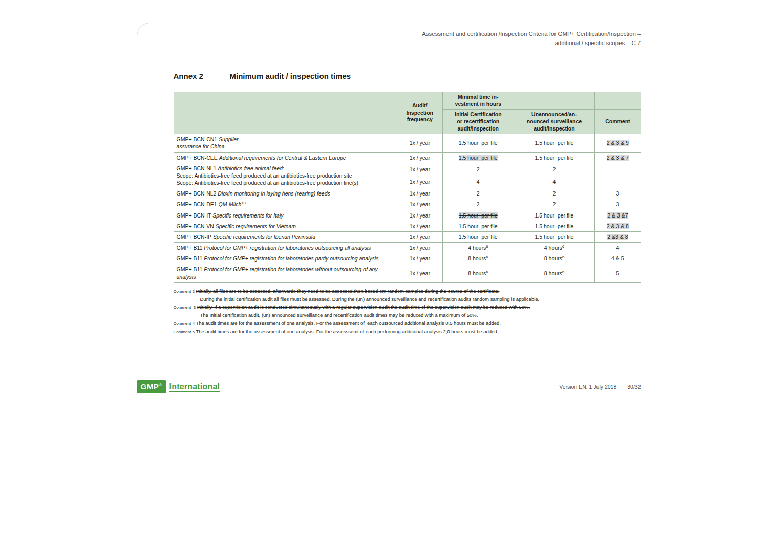Assessment and certification /Inspection Criteria for GMP+ Certification/Inspection –
additional / specific scopes - C 7
Annex 2 Minimum audit / inspection times
| | Audit/ Inspection frequency | Minimal time in- vestment in hours | | |
| --- | --- | --- | --- | --- |
| Initial Certification or recertification audit/inspection | Unannounced/an- nounced surveillance audit/inspection | Comment |
| GMP+ BCN-CN1 Supplier assurance for China | 1x / year | 1.5 hour per file | 1.5 hour per file | 2 & 3 & 9 |
| GMP+ BCN-CEE Additional requirements for Central & Eastern Europe | 1x / year | 1.5 hour per file | 1.5 hour per file | 2 & 3 & 7 |
| GMP+ BCN-NL1 Antibiotics-free animal feed : Scope: Antibiotics-free feed produced at an antibiotics-free production site Scope: Antibiotics-free feed produced at an antibiotics-free production line(s) | 1x / year 1x / year | 2 4 | 2 4 | |
| GMP+ BCN-NL2 Dioxin monitoring in laying hens (rearing) feeds | 1x / year | 2 | 2 | 3 |
| GMP+ BCN-DE1 QM-Milch 10 | 1x / year | 2 | 2 | 3 |
| GMP+ BCN-IT Specific requirements for Italy | 1x / year | 1.5 hour per file | 1.5 hour per file | 2 & 3 &7 |
| GMP+ BCN-VN Specific requirements for Vietnam | 1x / year | 1.5 hour per file | 1.5 hour per file | 2 & 3 & 8 |
| GMP+ BCN-IP Specific requirements for Iberian Peninsula | 1x / year | 1.5 hour per file | 1.5 hour per file | 2 &3 & 8 |
| GMP+ B11 Protocol for GMP+ registration for laboratories outsourcing all analysis | 1x / year | 4 hours 6 | 4 hours 6 | 4 |
| GMP+ B11 Protocol for GMP+ registration for laboratories partly outsourcing analysis | 1x / year | 8 hours 6 | 8 hours 6 | 4 & 5 |
| GMP+ B11 Protocol for GMP+ registration for laboratories without outsourcing of any analysis | 1x / year | 8 hours 6 | 8 hours 6 | 5 |
Comment 2 Initially, all files are to be assessed, afterwards they need to be assessed,then based om random samples during the course of the certificate.
During the initial certification audit all files must be assessed. During the (un) announced surveillance and recertification audits random sampling is applicable.
Comment 3 Initially, If a supervision audit is conducted simultaneously with a regular supervision audit the audit time of the supervision audit may be reduced with 50%.
The Initial certification audit, (un) announced surveillance and recertification audit times may be reduced with a maximum of 50%.
Comment 4 The audit times are for the assessment of one analysis. For the assessment of each outsourced additional analysis 0,5 hours must be added.
Comment 5 The audit times are for the assessment of one analysis. For the assesssemt of each performing additional analysis 2,0 hours must be added.
GMP® International
Version EN: 1 July 2018 30/32